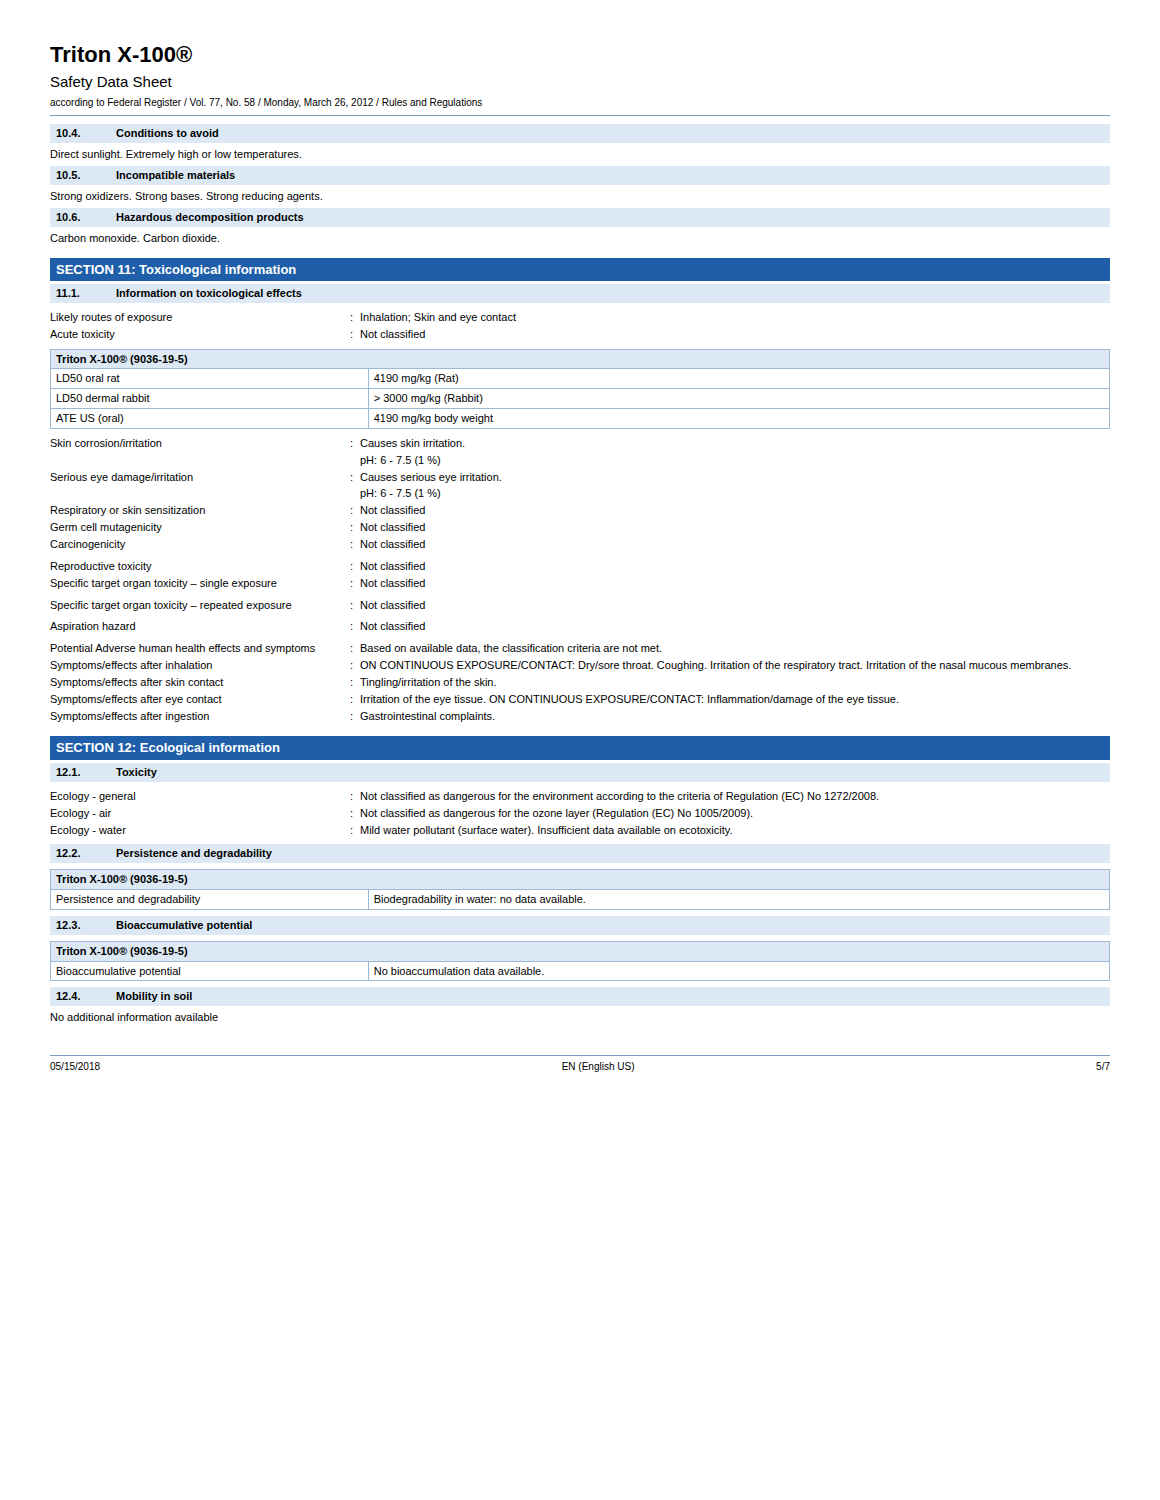Triton X-100®
Safety Data Sheet
according to Federal Register / Vol. 77, No. 58 / Monday, March 26, 2012 / Rules and Regulations
10.4. Conditions to avoid
Direct sunlight. Extremely high or low temperatures.
10.5. Incompatible materials
Strong oxidizers. Strong bases. Strong reducing agents.
10.6. Hazardous decomposition products
Carbon monoxide. Carbon dioxide.
SECTION 11: Toxicological information
11.1. Information on toxicological effects
| Likely routes of exposure | : | Inhalation; Skin and eye contact |
| Acute toxicity | : | Not classified |
| Triton X-100® (9036-19-5) |
| --- |
| LD50 oral rat | 4190 mg/kg (Rat) |
| LD50 dermal rabbit | > 3000 mg/kg (Rabbit) |
| ATE US (oral) | 4190 mg/kg body weight |
| Skin corrosion/irritation | : | Causes skin irritation. |
| | | pH: 6 - 7.5 (1 %) |
| Serious eye damage/irritation | : | Causes serious eye irritation. |
| | | pH: 6 - 7.5 (1 %) |
| Respiratory or skin sensitization | : | Not classified |
| Germ cell mutagenicity | : | Not classified |
| Carcinogenicity | : | Not classified |
| Reproductive toxicity | : | Not classified |
| Specific target organ toxicity – single exposure | : | Not classified |
| Specific target organ toxicity – repeated exposure | : | Not classified |
| Aspiration hazard | : | Not classified |
| Potential Adverse human health effects and symptoms | : | Based on available data, the classification criteria are not met. |
| Symptoms/effects after inhalation | : | ON CONTINUOUS EXPOSURE/CONTACT: Dry/sore throat. Coughing. Irritation of the respiratory tract. Irritation of the nasal mucous membranes. |
| Symptoms/effects after skin contact | : | Tingling/irritation of the skin. |
| Symptoms/effects after eye contact | : | Irritation of the eye tissue. ON CONTINUOUS EXPOSURE/CONTACT: Inflammation/damage of the eye tissue. |
| Symptoms/effects after ingestion | : | Gastrointestinal complaints. |
SECTION 12: Ecological information
12.1. Toxicity
| Ecology - general | : | Not classified as dangerous for the environment according to the criteria of Regulation (EC) No 1272/2008. |
| Ecology - air | : | Not classified as dangerous for the ozone layer (Regulation (EC) No 1005/2009). |
| Ecology - water | : | Mild water pollutant (surface water). Insufficient data available on ecotoxicity. |
12.2. Persistence and degradability
| Triton X-100® (9036-19-5) |
| --- |
| Persistence and degradability | Biodegradability in water: no data available. |
12.3. Bioaccumulative potential
| Triton X-100® (9036-19-5) |
| --- |
| Bioaccumulative potential | No bioaccumulation data available. |
12.4. Mobility in soil
No additional information available
05/15/2018 EN (English US) 5/7